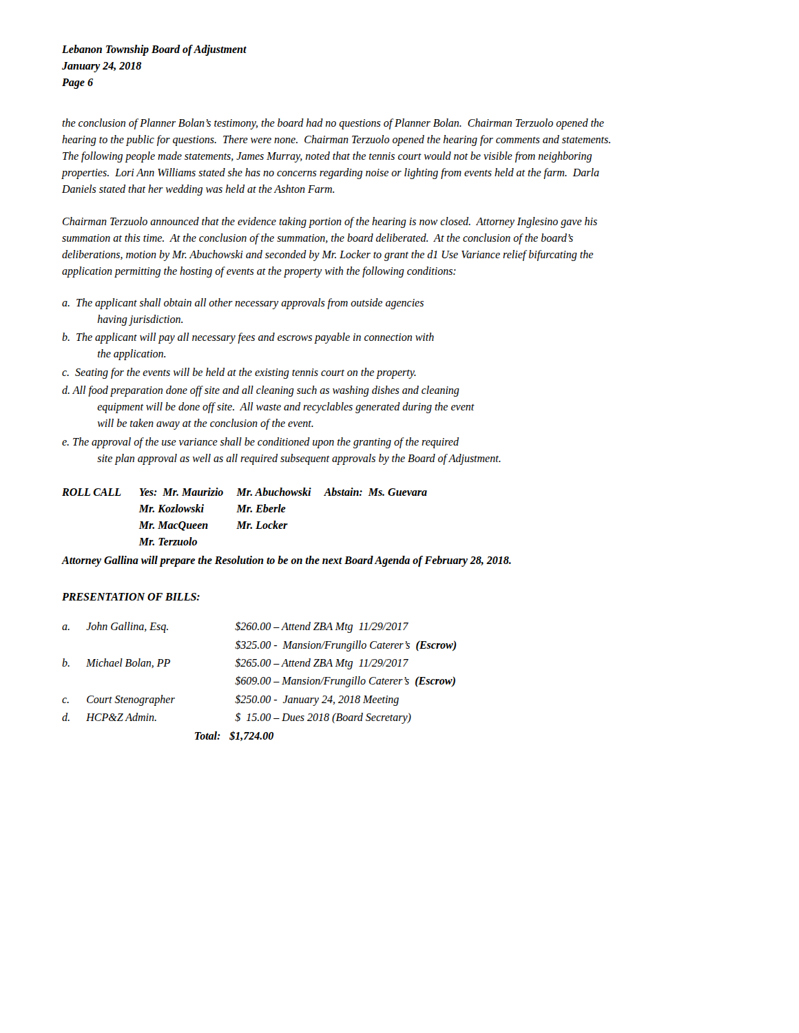Lebanon Township Board of Adjustment
January 24, 2018
Page 6
the conclusion of Planner Bolan’s testimony, the board had no questions of Planner Bolan. Chairman Terzuolo opened the hearing to the public for questions. There were none. Chairman Terzuolo opened the hearing for comments and statements. The following people made statements, James Murray, noted that the tennis court would not be visible from neighboring properties. Lori Ann Williams stated she has no concerns regarding noise or lighting from events held at the farm. Darla Daniels stated that her wedding was held at the Ashton Farm.
Chairman Terzuolo announced that the evidence taking portion of the hearing is now closed. Attorney Inglesino gave his summation at this time. At the conclusion of the summation, the board deliberated. At the conclusion of the board’s deliberations, motion by Mr. Abuchowski and seconded by Mr. Locker to grant the d1 Use Variance relief bifurcating the application permitting the hosting of events at the property with the following conditions:
a. The applicant shall obtain all other necessary approvals from outside agencieshaving jurisdiction.
b. The applicant will pay all necessary fees and escrows payable in connection withthe application.
c. Seating for the events will be held at the existing tennis court on the property.
d. All food preparation done off site and all cleaning such as washing dishes and cleaningequipment will be done off site. All waste and recyclables generated during the event will be taken away at the conclusion of the event.
e. The approval of the use variance shall be conditioned upon the granting of the requiredsite plan approval as well as all required subsequent approvals by the Board of Adjustment.
| ROLL CALL | Yes: Mr. Maurizio | Mr. Abuchowski | Abstain: Ms. Guevara |
| | Mr. Kozlowski | Mr. Eberle | |
| | Mr. MacQueen | Mr. Locker | |
| | Mr. Terzuolo | | |
Attorney Gallina will prepare the Resolution to be on the next Board Agenda of February 28, 2018.
PRESENTATION OF BILLS:
| a. | John Gallina, Esq. | $260.00 – Attend ZBA Mtg 11/29/2017 |
| | | $325.00 - Mansion/Frungillo Caterer’s (Escrow) |
| b. | Michael Bolan, PP | $265.00 – Attend ZBA Mtg 11/29/2017 |
| | | $609.00 – Mansion/Frungillo Caterer’s (Escrow) |
| c. | Court Stenographer | $250.00 - January 24, 2018 Meeting |
| d. | HCP&Z Admin. | $ 15.00 – Dues 2018 (Board Secretary) |
| | Total: | $1,724.00 |